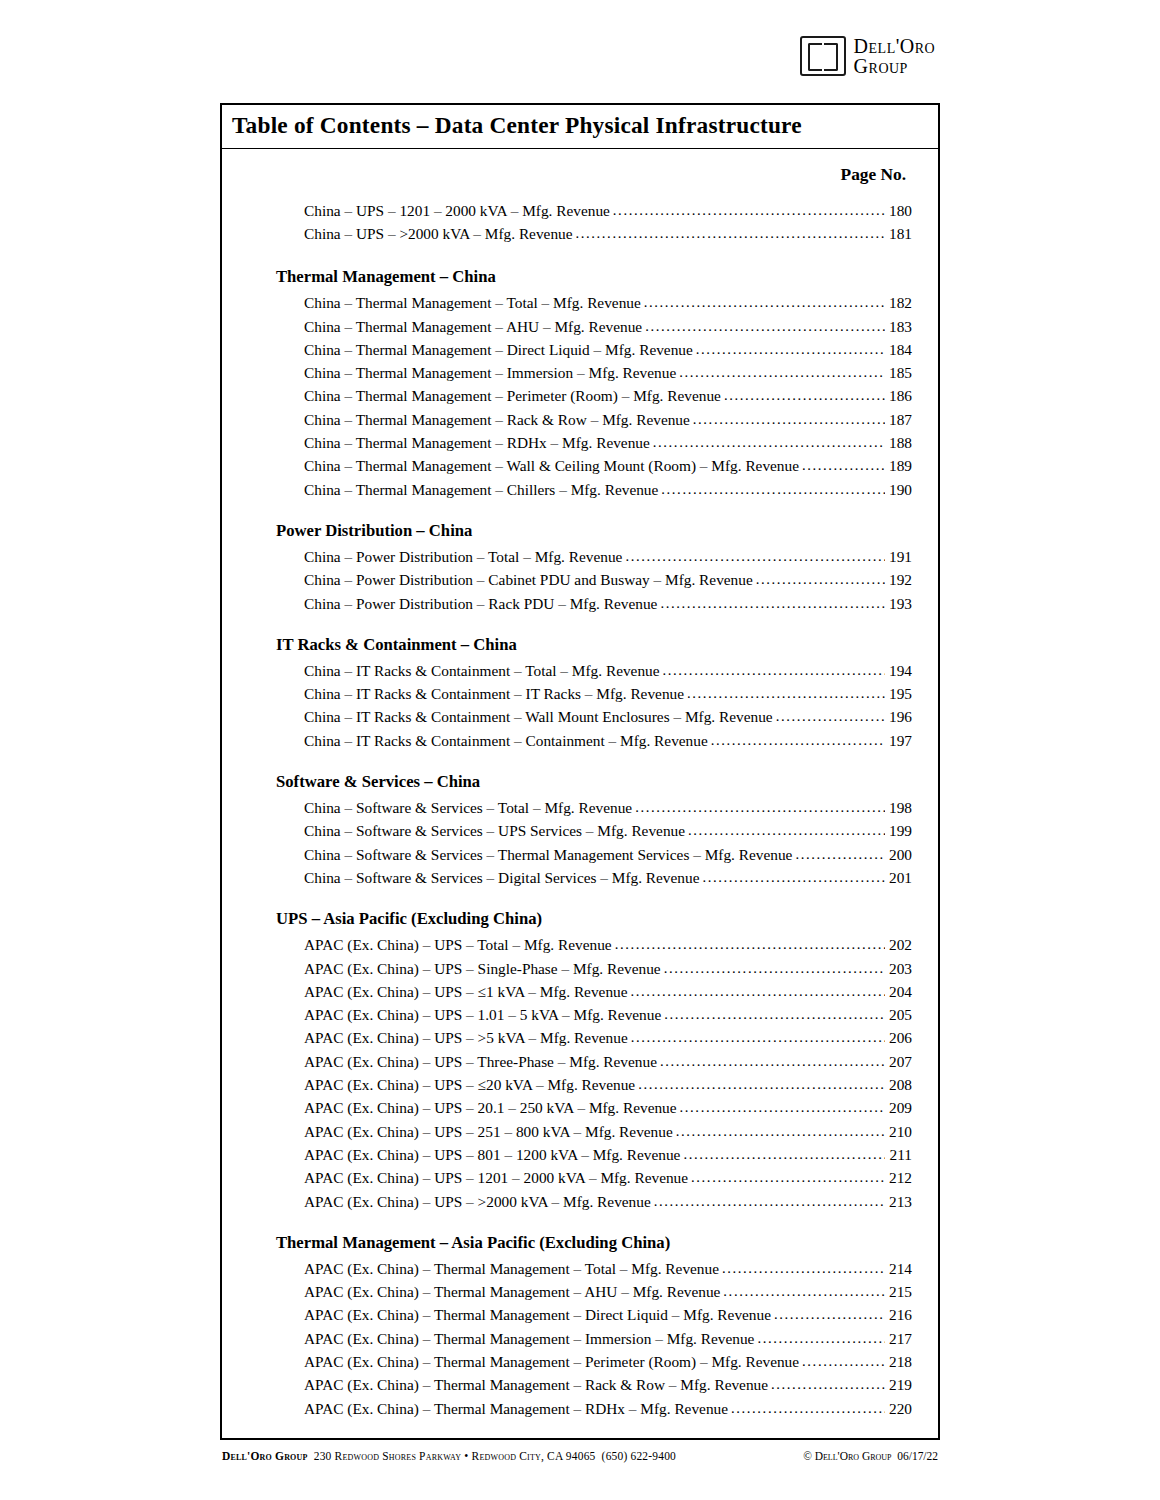Dell'Oro
Group
Table of Contents – Data Center Physical Infrastructure
Page No.
China – UPS – 1201 – 2000 kVA – Mfg. Revenue................................................................................................................. 180
China – UPS – >2000 kVA – Mfg. Revenue..................................................................................................................... 181
Thermal Management – China
China – Thermal Management – Total – Mfg. Revenue............................................................................................. 182
China – Thermal Management – AHU – Mfg. Revenue............................................................................................. 183
China – Thermal Management – Direct Liquid – Mfg. Revenue................................................................................ 184
China – Thermal Management – Immersion – Mfg. Revenue.................................................................................... 185
China – Thermal Management – Perimeter (Room) – Mfg. Revenue........................................................................... 186
China – Thermal Management – Rack & Row – Mfg. Revenue................................................................................. 187
China – Thermal Management – RDHx – Mfg. Revenue........................................................................................... 188
China – Thermal Management – Wall & Ceiling Mount (Room) – Mfg. Revenue......................................................... 189
China – Thermal Management – Chillers – Mfg. Revenue......................................................................................... 190
Power Distribution – China
China – Power Distribution – Total – Mfg. Revenue................................................................................................. 191
China – Power Distribution – Cabinet PDU and Busway – Mfg. Revenue..................................................................... 192
China – Power Distribution – Rack PDU – Mfg. Revenue......................................................................................... 193
IT Racks & Containment – China
China – IT Racks & Containment – Total – Mfg. Revenue......................................................................................... 194
China – IT Racks & Containment – IT Racks – Mfg. Revenue.................................................................................. 195
China – IT Racks & Containment – Wall Mount Enclosures – Mfg. Revenue............................................................. 196
China – IT Racks & Containment – Containment – Mfg. Revenue............................................................................. 197
Software & Services – China
China – Software & Services – Total – Mfg. Revenue.............................................................................................. 198
China – Software & Services – UPS Services – Mfg. Revenue................................................................................. 199
China – Software & Services – Thermal Management Services – Mfg. Revenue.......................................................... 200
China – Software & Services – Digital Services – Mfg. Revenue.............................................................................. 201
UPS – Asia Pacific (Excluding China)
APAC (Ex. China) – UPS – Total – Mfg. Revenue.................................................................................................. 202
APAC (Ex. China) – UPS – Single-Phase – Mfg. Revenue......................................................................................... 203
APAC (Ex. China) – UPS – ≤1 kVA – Mfg. Revenue.............................................................................................. 204
APAC (Ex. China) – UPS – 1.01 – 5 kVA – Mfg. Revenue........................................................................................ 205
APAC (Ex. China) – UPS – >5 kVA – Mfg. Revenue.............................................................................................. 206
APAC (Ex. China) – UPS – Three-Phase – Mfg. Revenue......................................................................................... 207
APAC (Ex. China) – UPS – ≤20 kVA – Mfg. Revenue............................................................................................ 208
APAC (Ex. China) – UPS – 20.1 – 250 kVA – Mfg. Revenue..................................................................................... 209
APAC (Ex. China) – UPS – 251 – 800 kVA – Mfg. Revenue....................................................................................... 210
APAC (Ex. China) – UPS – 801 – 1200 kVA – Mfg. Revenue..................................................................................... 211
APAC (Ex. China) – UPS – 1201 – 2000 kVA – Mfg. Revenue................................................................................... 212
APAC (Ex. China) – UPS – >2000 kVA – Mfg. Revenue......................................................................................... 213
Thermal Management – Asia Pacific (Excluding China)
APAC (Ex. China) – Thermal Management – Total – Mfg. Revenue........................................................................... 214
APAC (Ex. China) – Thermal Management – AHU – Mfg. Revenue.......................................................................... 215
APAC (Ex. China) – Thermal Management – Direct Liquid – Mfg. Revenue.............................................................. 216
APAC (Ex. China) – Thermal Management – Immersion – Mfg. Revenue.................................................................. 217
APAC (Ex. China) – Thermal Management – Perimeter (Room) – Mfg. Revenue......................................................... 218
APAC (Ex. China) – Thermal Management – Rack & Row – Mfg. Revenue............................................................... 219
APAC (Ex. China) – Thermal Management – RDHx – Mfg. Revenue........................................................................ 220
Dell'Oro Group 230 Redwood Shores Parkway • Redwood City, CA 94065 (650) 622-9400
© Dell'Oro Group 06/17/22